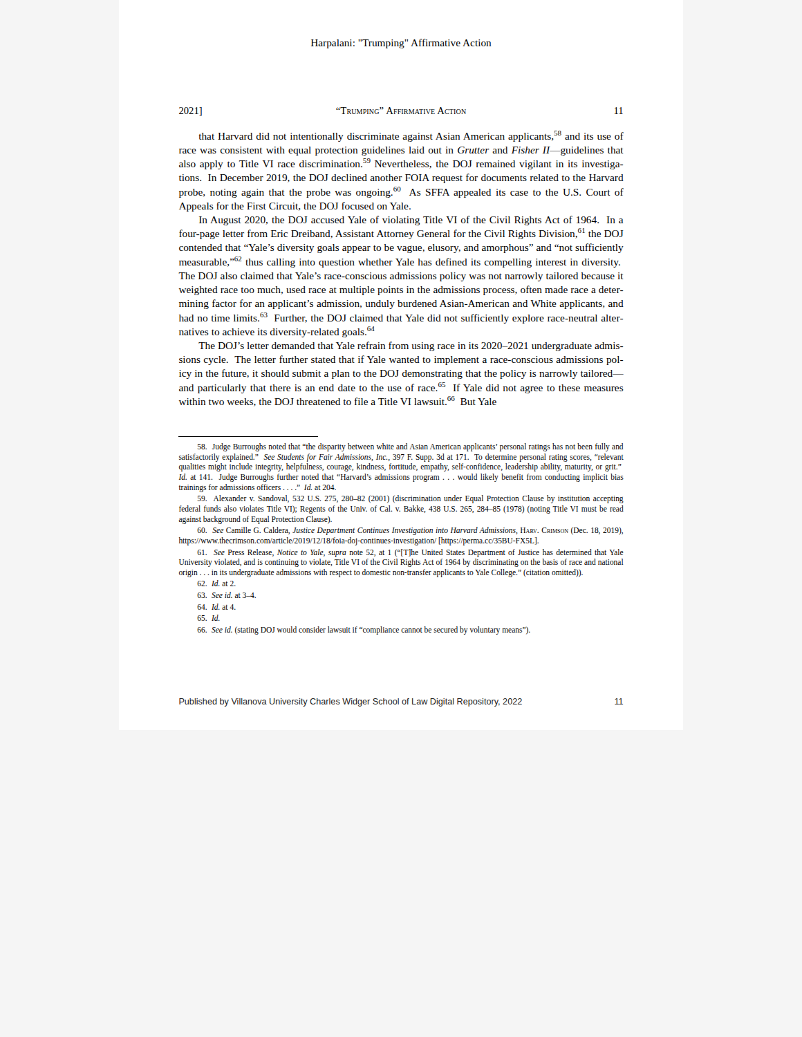Harpalani: "Trumping" Affirmative Action
2021]
“Trumping” Affirmative Action
11
that Harvard did not intentionally discriminate against Asian American applicants,58 and its use of race was consistent with equal protection guidelines laid out in Grutter and Fisher II—guidelines that also apply to Title VI race discrimination.59 Nevertheless, the DOJ remained vigilant in its investigations. In December 2019, the DOJ declined another FOIA request for documents related to the Harvard probe, noting again that the probe was ongoing.60 As SFFA appealed its case to the U.S. Court of Appeals for the First Circuit, the DOJ focused on Yale.
In August 2020, the DOJ accused Yale of violating Title VI of the Civil Rights Act of 1964. In a four-page letter from Eric Dreiband, Assistant Attorney General for the Civil Rights Division,61 the DOJ contended that “Yale’s diversity goals appear to be vague, elusory, and amorphous” and “not sufficiently measurable,”62 thus calling into question whether Yale has defined its compelling interest in diversity. The DOJ also claimed that Yale’s race-conscious admissions policy was not narrowly tailored because it weighted race too much, used race at multiple points in the admissions process, often made race a determining factor for an applicant’s admission, unduly burdened Asian-American and White applicants, and had no time limits.63 Further, the DOJ claimed that Yale did not sufficiently explore race-neutral alternatives to achieve its diversity-related goals.64
The DOJ’s letter demanded that Yale refrain from using race in its 2020–2021 undergraduate admissions cycle. The letter further stated that if Yale wanted to implement a race-conscious admissions policy in the future, it should submit a plan to the DOJ demonstrating that the policy is narrowly tailored—and particularly that there is an end date to the use of race.65 If Yale did not agree to these measures within two weeks, the DOJ threatened to file a Title VI lawsuit.66 But Yale
58. Judge Burroughs noted that “the disparity between white and Asian American applicants’ personal ratings has not been fully and satisfactorily explained.” See Students for Fair Admissions, Inc., 397 F. Supp. 3d at 171. To determine personal rating scores, “relevant qualities might include integrity, helpfulness, courage, kindness, fortitude, empathy, self-confidence, leadership ability, maturity, or grit.” Id. at 141. Judge Burroughs further noted that “Harvard’s admissions program . . . would likely benefit from conducting implicit bias trainings for admissions officers . . . .” Id. at 204.
59. Alexander v. Sandoval, 532 U.S. 275, 280–82 (2001) (discrimination under Equal Protection Clause by institution accepting federal funds also violates Title VI); Regents of the Univ. of Cal. v. Bakke, 438 U.S. 265, 284–85 (1978) (noting Title VI must be read against background of Equal Protection Clause).
60. See Camille G. Caldera, Justice Department Continues Investigation into Harvard Admissions, Harv. Crimson (Dec. 18, 2019), https://www.thecrimson.com/article/2019/12/18/foia-doj-continues-investigation/ [https://perma.cc/35BU-FX5L].
61. See Press Release, Notice to Yale, supra note 52, at 1 (“[T]he United States Department of Justice has determined that Yale University violated, and is continuing to violate, Title VI of the Civil Rights Act of 1964 by discriminating on the basis of race and national origin . . . in its undergraduate admissions with respect to domestic non-transfer applicants to Yale College.” (citation omitted)).
62. Id. at 2.
63. See id. at 3–4.
64. Id. at 4.
65. Id.
66. See id. (stating DOJ would consider lawsuit if “compliance cannot be secured by voluntary means”).
Published by Villanova University Charles Widger School of Law Digital Repository, 2022
11